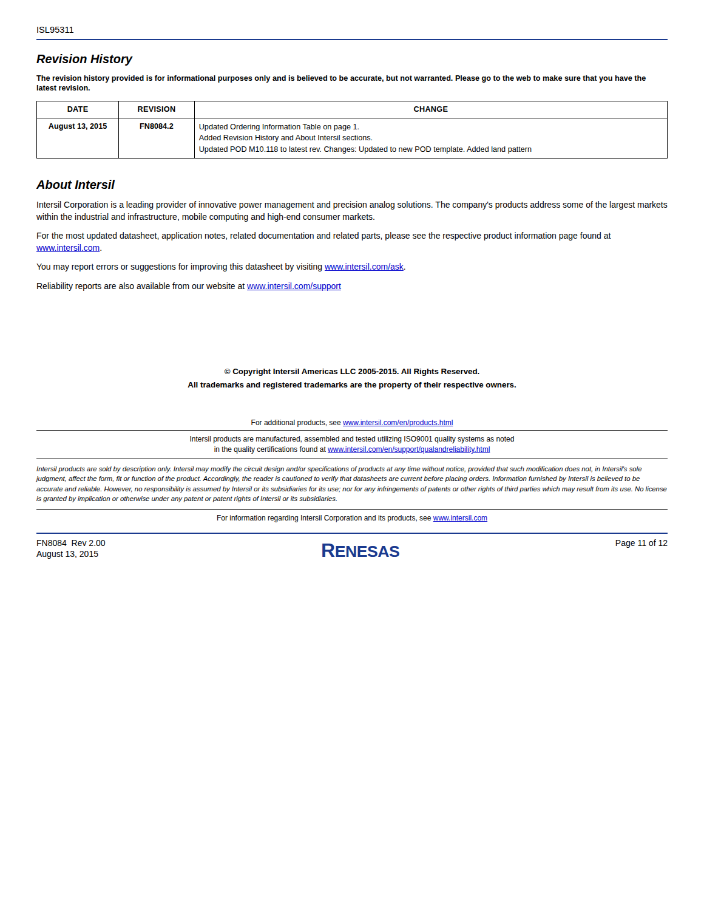ISL95311
Revision History
The revision history provided is for informational purposes only and is believed to be accurate, but not warranted. Please go to the web to make sure that you have the latest revision.
| DATE | REVISION | CHANGE |
| --- | --- | --- |
| August 13, 2015 | FN8084.2 | Updated Ordering Information Table on page 1. Added Revision History and About Intersil sections. Updated POD M10.118 to latest rev. Changes: Updated to new POD template. Added land pattern |
About Intersil
Intersil Corporation is a leading provider of innovative power management and precision analog solutions. The company's products address some of the largest markets within the industrial and infrastructure, mobile computing and high-end consumer markets.
For the most updated datasheet, application notes, related documentation and related parts, please see the respective product information page found at www.intersil.com.
You may report errors or suggestions for improving this datasheet by visiting www.intersil.com/ask.
Reliability reports are also available from our website at www.intersil.com/support
© Copyright Intersil Americas LLC 2005-2015. All Rights Reserved.
All trademarks and registered trademarks are the property of their respective owners.
For additional products, see www.intersil.com/en/products.html
Intersil products are manufactured, assembled and tested utilizing ISO9001 quality systems as noted
in the quality certifications found at www.intersil.com/en/support/qualandreliability.html
Intersil products are sold by description only. Intersil may modify the circuit design and/or specifications of products at any time without notice, provided that such modification does not, in Intersil's sole judgment, affect the form, fit or function of the product. Accordingly, the reader is cautioned to verify that datasheets are current before placing orders. Information furnished by Intersil is believed to be accurate and reliable. However, no responsibility is assumed by Intersil or its subsidiaries for its use; nor for any infringements of patents or other rights of third parties which may result from its use. No license is granted by implication or otherwise under any patent or patent rights of Intersil or its subsidiaries.
For information regarding Intersil Corporation and its products, see www.intersil.com
FN8084 Rev 2.00
August 13, 2015
RENESAS
Page 11 of 12